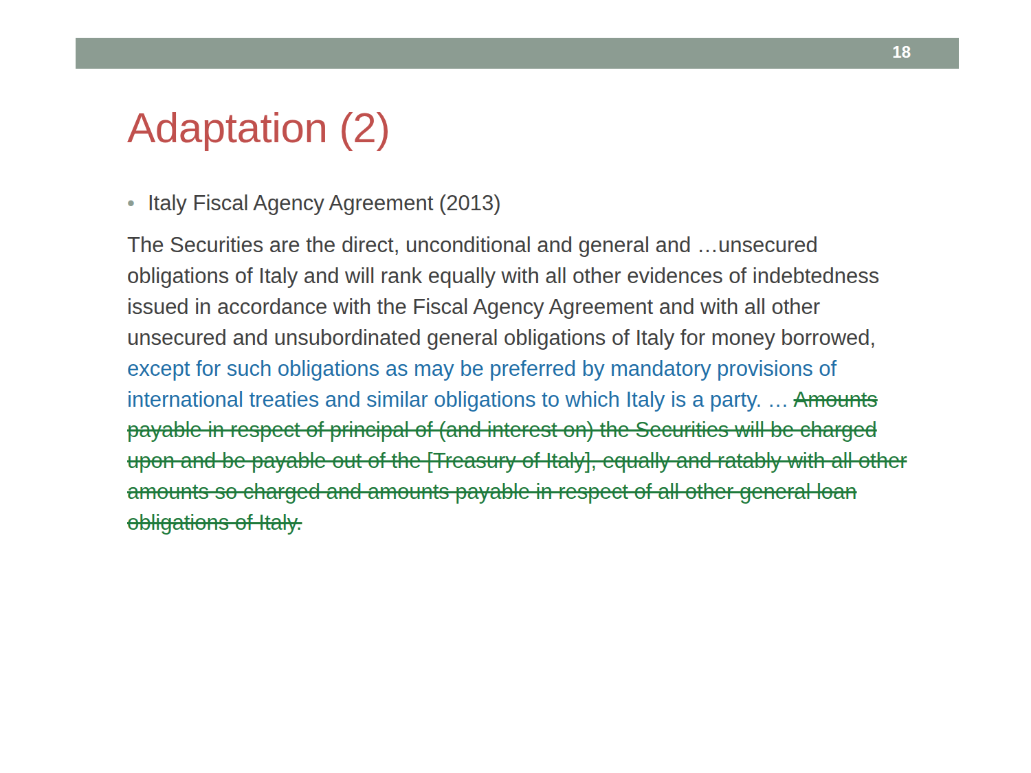18
Adaptation (2)
Italy Fiscal Agency Agreement (2013)
The Securities are the direct, unconditional and general and …unsecured obligations of Italy and will rank equally with all other evidences of indebtedness issued in accordance with the Fiscal Agency Agreement and with all other unsecured and unsubordinated general obligations of Italy for money borrowed, except for such obligations as may be preferred by mandatory provisions of international treaties and similar obligations to which Italy is a party. … Amounts payable in respect of principal of (and interest on) the Securities will be charged upon and be payable out of the [Treasury of Italy], equally and ratably with all other amounts so charged and amounts payable in respect of all other general loan obligations of Italy.